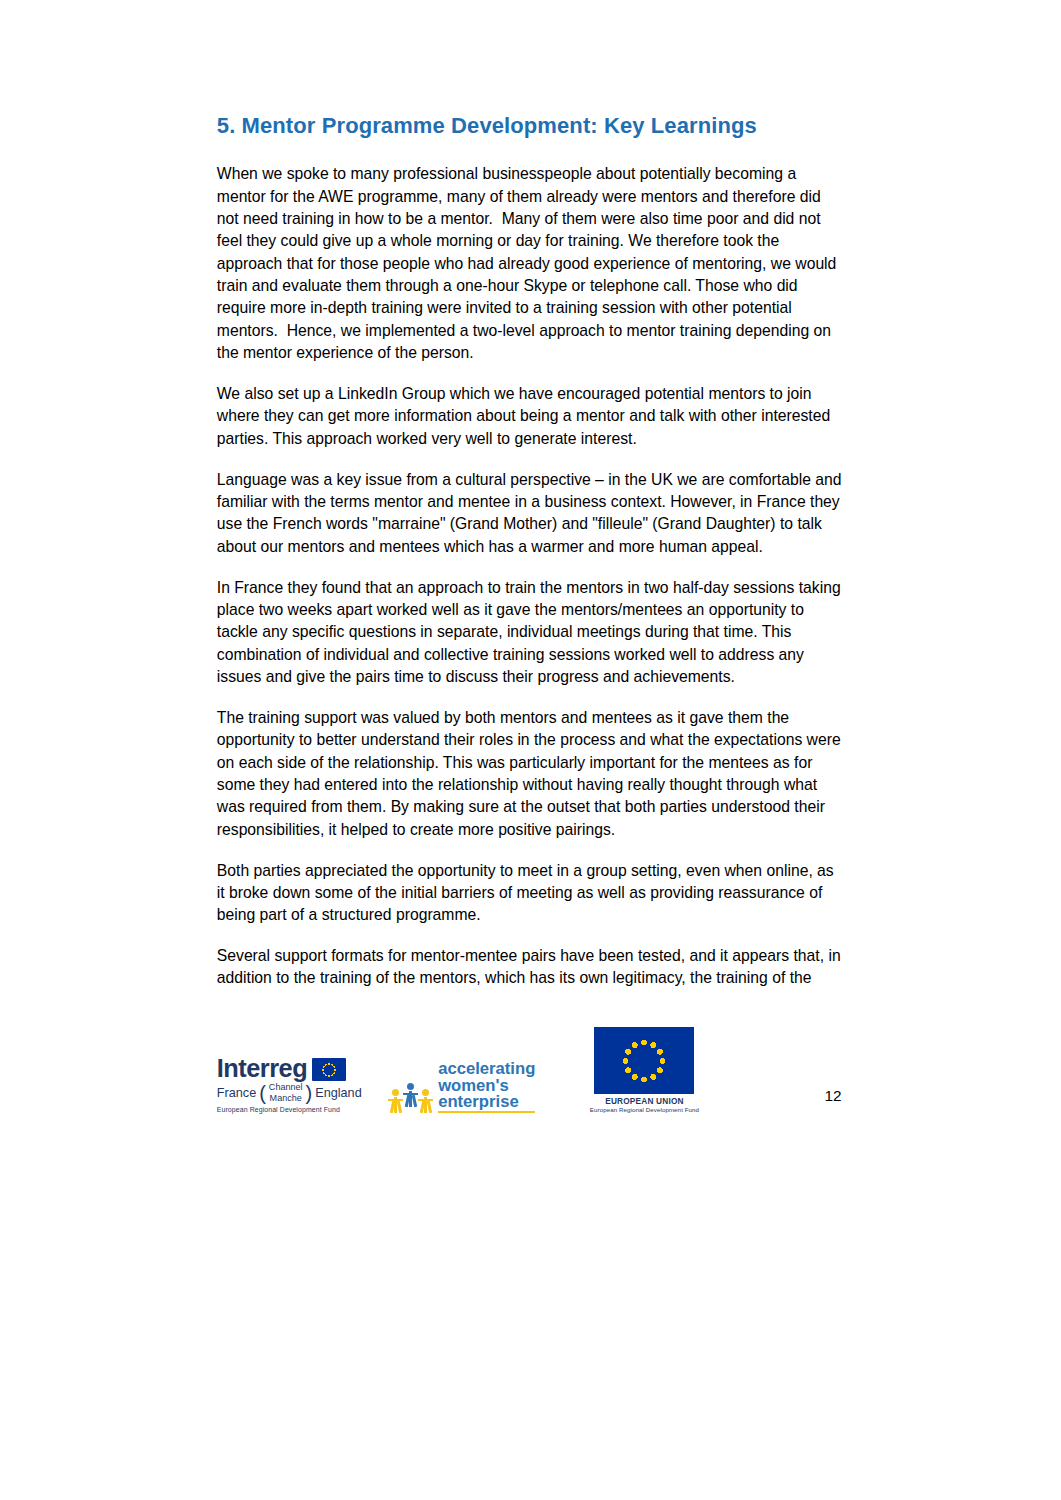5. Mentor Programme Development: Key Learnings
When we spoke to many professional businesspeople about potentially becoming a mentor for the AWE programme, many of them already were mentors and therefore did not need training in how to be a mentor. Many of them were also time poor and did not feel they could give up a whole morning or day for training. We therefore took the approach that for those people who had already good experience of mentoring, we would train and evaluate them through a one-hour Skype or telephone call. Those who did require more in-depth training were invited to a training session with other potential mentors. Hence, we implemented a two-level approach to mentor training depending on the mentor experience of the person.
We also set up a LinkedIn Group which we have encouraged potential mentors to join where they can get more information about being a mentor and talk with other interested parties. This approach worked very well to generate interest.
Language was a key issue from a cultural perspective – in the UK we are comfortable and familiar with the terms mentor and mentee in a business context. However, in France they use the French words "marraine" (Grand Mother) and "filleule" (Grand Daughter) to talk about our mentors and mentees which has a warmer and more human appeal.
In France they found that an approach to train the mentors in two half-day sessions taking place two weeks apart worked well as it gave the mentors/mentees an opportunity to tackle any specific questions in separate, individual meetings during that time. This combination of individual and collective training sessions worked well to address any issues and give the pairs time to discuss their progress and achievements.
The training support was valued by both mentors and mentees as it gave them the opportunity to better understand their roles in the process and what the expectations were on each side of the relationship. This was particularly important for the mentees as for some they had entered into the relationship without having really thought through what was required from them. By making sure at the outset that both parties understood their responsibilities, it helped to create more positive pairings.
Both parties appreciated the opportunity to meet in a group setting, even when online, as it broke down some of the initial barriers of meeting as well as providing reassurance of being part of a structured programme.
Several support formats for mentor-mentee pairs have been tested, and it appears that, in addition to the training of the mentors, which has its own legitimacy, the training of the
Interreg
France ( Channel Manche ) England
European Regional Development Fund
accelerating women's enterprise
EUROPEAN UNION
European Regional Development Fund
12